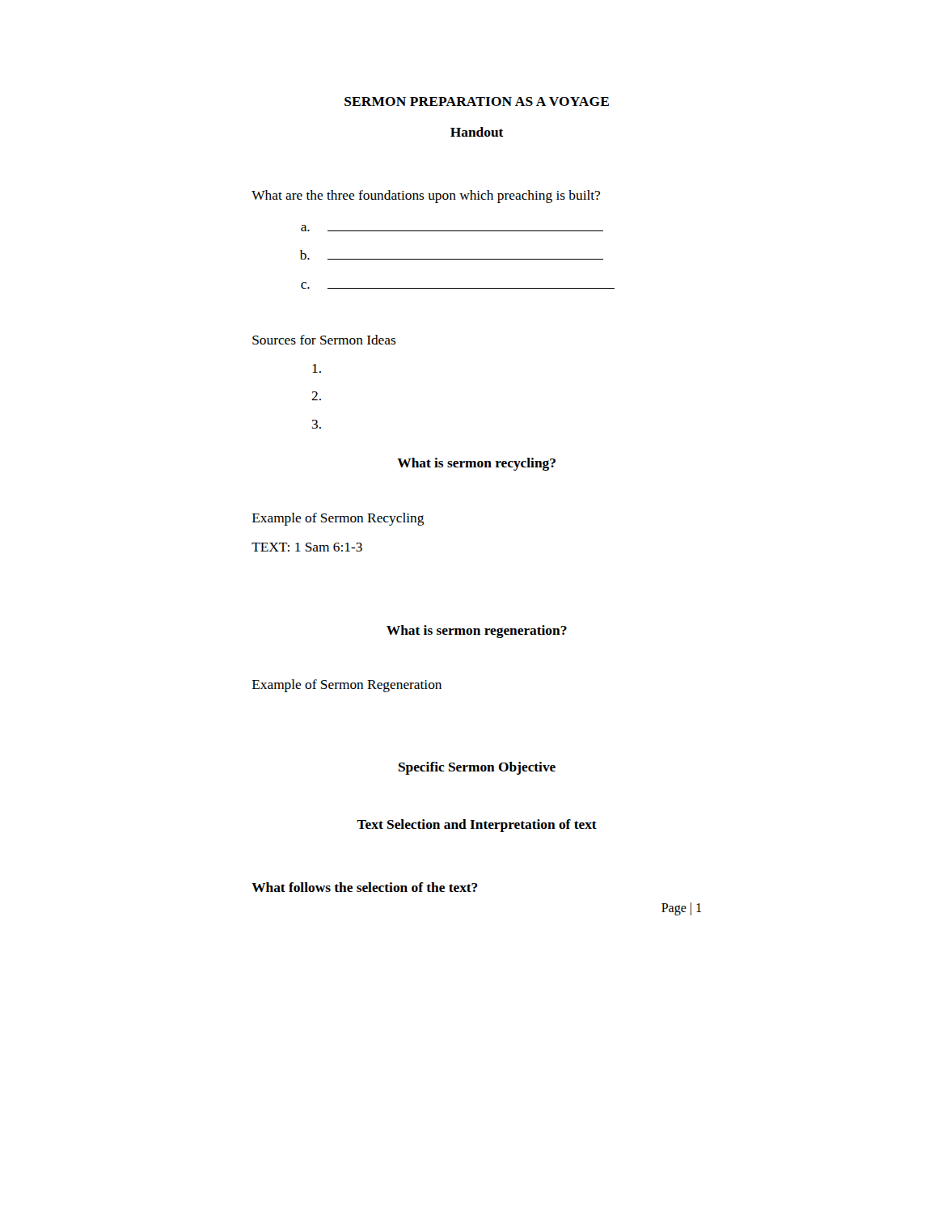SERMON PREPARATION AS A VOYAGE
Handout
What are the three foundations upon which preaching is built?
Sources for Sermon Ideas
What is sermon recycling?
Example of Sermon Recycling
TEXT: 1 Sam 6:1-3
What is sermon regeneration?
Example of Sermon Regeneration
Specific Sermon Objective
Text Selection and Interpretation of text
What follows the selection of the text?
Page | 1